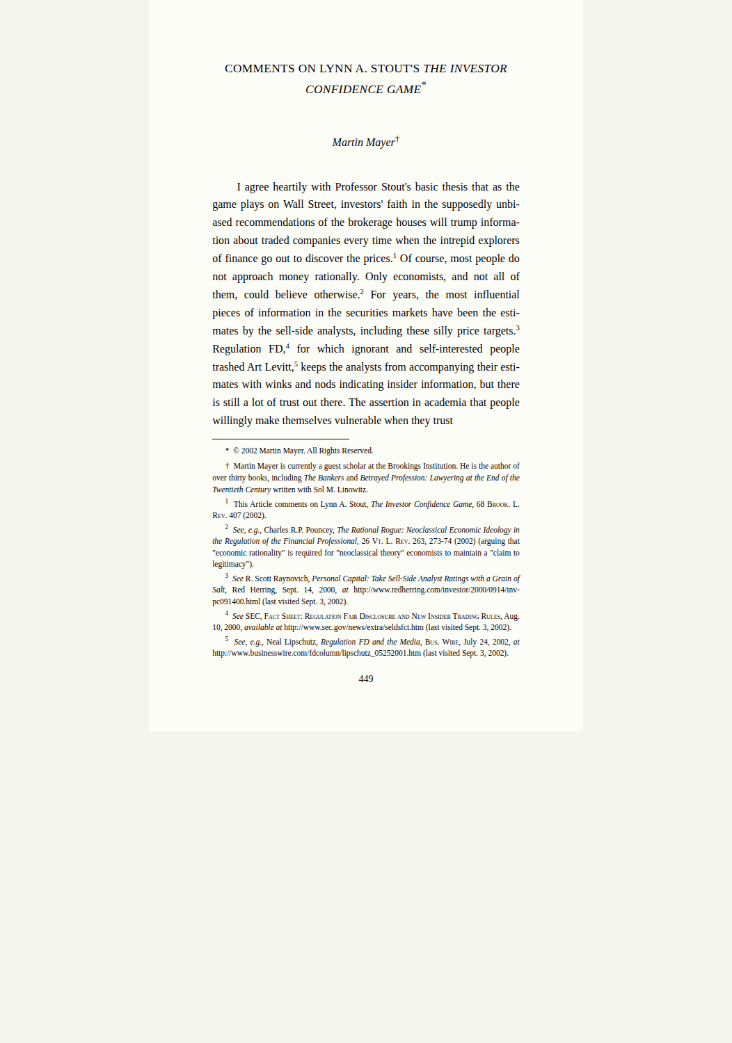Comments on Lynn A. Stout's The Investor
Confidence Game*
Martin Mayer†
I agree heartily with Professor Stout's basic thesis that as the game plays on Wall Street, investors' faith in the supposedly unbiased recommendations of the brokerage houses will trump information about traded companies every time when the intrepid explorers of finance go out to discover the prices.1 Of course, most people do not approach money rationally. Only economists, and not all of them, could believe otherwise.2 For years, the most influential pieces of information in the securities markets have been the estimates by the sell-side analysts, including these silly price targets.3 Regulation FD,4 for which ignorant and self-interested people trashed Art Levitt,5 keeps the analysts from accompanying their estimates with winks and nods indicating insider information, but there is still a lot of trust out there. The assertion in academia that people willingly make themselves vulnerable when they trust
* © 2002 Martin Mayer. All Rights Reserved.
† Martin Mayer is currently a guest scholar at the Brookings Institution. He is the author of over thirty books, including The Bankers and Betrayed Profession: Lawyering at the End of the Twentieth Century written with Sol M. Linowitz.
1 This Article comments on Lynn A. Stout, The Investor Confidence Game, 68 Brook. L. Rev. 407 (2002).
2 See, e.g., Charles R.P. Pouncey, The Rational Rogue: Neoclassical Economic Ideology in the Regulation of the Financial Professional, 26 Vt. L. Rev. 263, 273-74 (2002) (arguing that "economic rationality" is required for "neoclassical theory" economists to maintain a "claim to legitimacy").
3 See R. Scott Raynovich, Personal Capital: Take Sell-Side Analyst Ratings with a Grain of Salt, Red Herring, Sept. 14, 2000, at http://www.redherring.com/investor/2000/0914/inv-pc091400.html (last visited Sept. 3, 2002).
4 See SEC, Fact Sheet: Regulation Fair Disclosure and New Insider Trading Rules, Aug. 10, 2000, available at http://www.sec.gov/news/extra/seldsfct.htm (last visited Sept. 3, 2002).
5 See, e.g., Neal Lipschutz, Regulation FD and the Media, Bus. Wire, July 24, 2002, at http://www.businesswire.com/fdcolumn/lipschutz_05252001.htm (last visited Sept. 3, 2002).
449